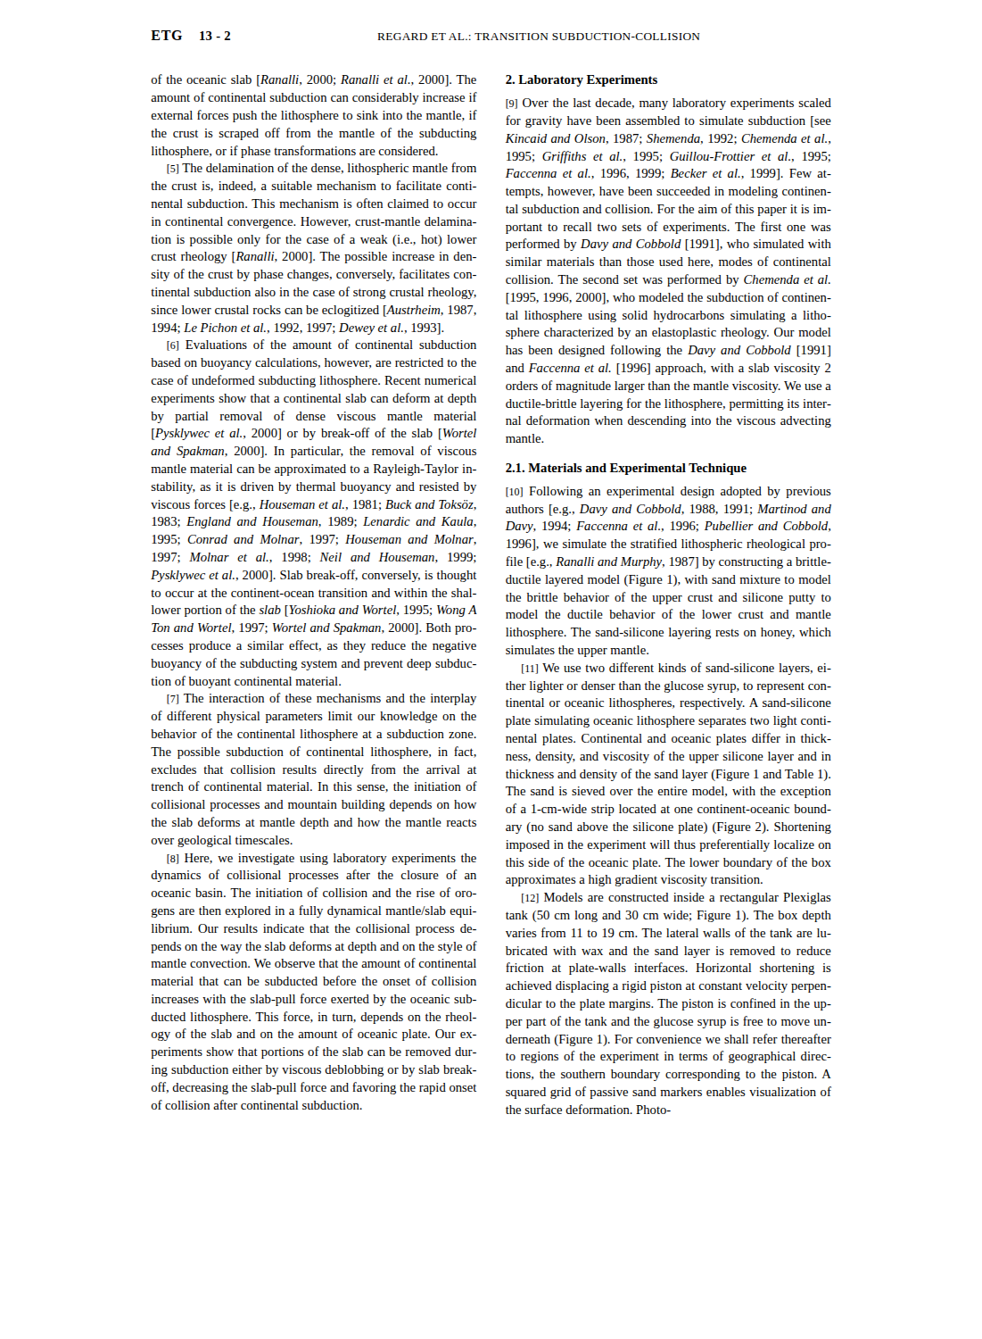ETG 13 - 2 REGARD ET AL.: TRANSITION SUBDUCTION-COLLISION
of the oceanic slab [Ranalli, 2000; Ranalli et al., 2000]. The amount of continental subduction can considerably increase if external forces push the lithosphere to sink into the mantle, if the crust is scraped off from the mantle of the subducting lithosphere, or if phase transformations are considered.
[5] The delamination of the dense, lithospheric mantle from the crust is, indeed, a suitable mechanism to facilitate continental subduction. This mechanism is often claimed to occur in continental convergence. However, crust-mantle delamination is possible only for the case of a weak (i.e., hot) lower crust rheology [Ranalli, 2000]. The possible increase in density of the crust by phase changes, conversely, facilitates continental subduction also in the case of strong crustal rheology, since lower crustal rocks can be eclogitized [Austrheim, 1987, 1994; Le Pichon et al., 1992, 1997; Dewey et al., 1993].
[6] Evaluations of the amount of continental subduction based on buoyancy calculations, however, are restricted to the case of undeformed subducting lithosphere. Recent numerical experiments show that a continental slab can deform at depth by partial removal of dense viscous mantle material [Pysklywec et al., 2000] or by break-off of the slab [Wortel and Spakman, 2000]. In particular, the removal of viscous mantle material can be approximated to a Rayleigh-Taylor instability, as it is driven by thermal buoyancy and resisted by viscous forces [e.g., Houseman et al., 1981; Buck and Toksöz, 1983; England and Houseman, 1989; Lenardic and Kaula, 1995; Conrad and Molnar, 1997; Houseman and Molnar, 1997; Molnar et al., 1998; Neil and Houseman, 1999; Pysklywec et al., 2000]. Slab break-off, conversely, is thought to occur at the continent-ocean transition and within the shallower portion of the slab [Yoshioka and Wortel, 1995; Wong A Ton and Wortel, 1997; Wortel and Spakman, 2000]. Both processes produce a similar effect, as they reduce the negative buoyancy of the subducting system and prevent deep subduction of buoyant continental material.
[7] The interaction of these mechanisms and the interplay of different physical parameters limit our knowledge on the behavior of the continental lithosphere at a subduction zone. The possible subduction of continental lithosphere, in fact, excludes that collision results directly from the arrival at trench of continental material. In this sense, the initiation of collisional processes and mountain building depends on how the slab deforms at mantle depth and how the mantle reacts over geological timescales.
[8] Here, we investigate using laboratory experiments the dynamics of collisional processes after the closure of an oceanic basin. The initiation of collision and the rise of orogens are then explored in a fully dynamical mantle/slab equilibrium. Our results indicate that the collisional process depends on the way the slab deforms at depth and on the style of mantle convection. We observe that the amount of continental material that can be subducted before the onset of collision increases with the slab-pull force exerted by the oceanic subducted lithosphere. This force, in turn, depends on the rheology of the slab and on the amount of oceanic plate. Our experiments show that portions of the slab can be removed during subduction either by viscous deblobbing or by slab break-off, decreasing the slab-pull force and favoring the rapid onset of collision after continental subduction.
2. Laboratory Experiments
[9] Over the last decade, many laboratory experiments scaled for gravity have been assembled to simulate subduction [see Kincaid and Olson, 1987; Shemenda, 1992; Chemenda et al., 1995; Griffiths et al., 1995; Guillou-Frottier et al., 1995; Faccenna et al., 1996, 1999; Becker et al., 1999]. Few attempts, however, have been succeeded in modeling continental subduction and collision. For the aim of this paper it is important to recall two sets of experiments. The first one was performed by Davy and Cobbold [1991], who simulated with similar materials than those used here, modes of continental collision. The second set was performed by Chemenda et al. [1995, 1996, 2000], who modeled the subduction of continental lithosphere using solid hydrocarbons simulating a lithosphere characterized by an elastoplastic rheology. Our model has been designed following the Davy and Cobbold [1991] and Faccenna et al. [1996] approach, with a slab viscosity 2 orders of magnitude larger than the mantle viscosity. We use a ductile-brittle layering for the lithosphere, permitting its internal deformation when descending into the viscous advecting mantle.
2.1. Materials and Experimental Technique
[10] Following an experimental design adopted by previous authors [e.g., Davy and Cobbold, 1988, 1991; Martinod and Davy, 1994; Faccenna et al., 1996; Pubellier and Cobbold, 1996], we simulate the stratified lithospheric rheological profile [e.g., Ranalli and Murphy, 1987] by constructing a brittle-ductile layered model (Figure 1), with sand mixture to model the brittle behavior of the upper crust and silicone putty to model the ductile behavior of the lower crust and mantle lithosphere. The sand-silicone layering rests on honey, which simulates the upper mantle.
[11] We use two different kinds of sand-silicone layers, either lighter or denser than the glucose syrup, to represent continental or oceanic lithospheres, respectively. A sand-silicone plate simulating oceanic lithosphere separates two light continental plates. Continental and oceanic plates differ in thickness, density, and viscosity of the upper silicone layer and in thickness and density of the sand layer (Figure 1 and Table 1). The sand is sieved over the entire model, with the exception of a 1-cm-wide strip located at one continent-oceanic boundary (no sand above the silicone plate) (Figure 2). Shortening imposed in the experiment will thus preferentially localize on this side of the oceanic plate. The lower boundary of the box approximates a high gradient viscosity transition.
[12] Models are constructed inside a rectangular Plexiglas tank (50 cm long and 30 cm wide; Figure 1). The box depth varies from 11 to 19 cm. The lateral walls of the tank are lubricated with wax and the sand layer is removed to reduce friction at plate-walls interfaces. Horizontal shortening is achieved displacing a rigid piston at constant velocity perpendicular to the plate margins. The piston is confined in the upper part of the tank and the glucose syrup is free to move underneath (Figure 1). For convenience we shall refer thereafter to regions of the experiment in terms of geographical directions, the southern boundary corresponding to the piston. A squared grid of passive sand markers enables visualization of the surface deformation. Photo-